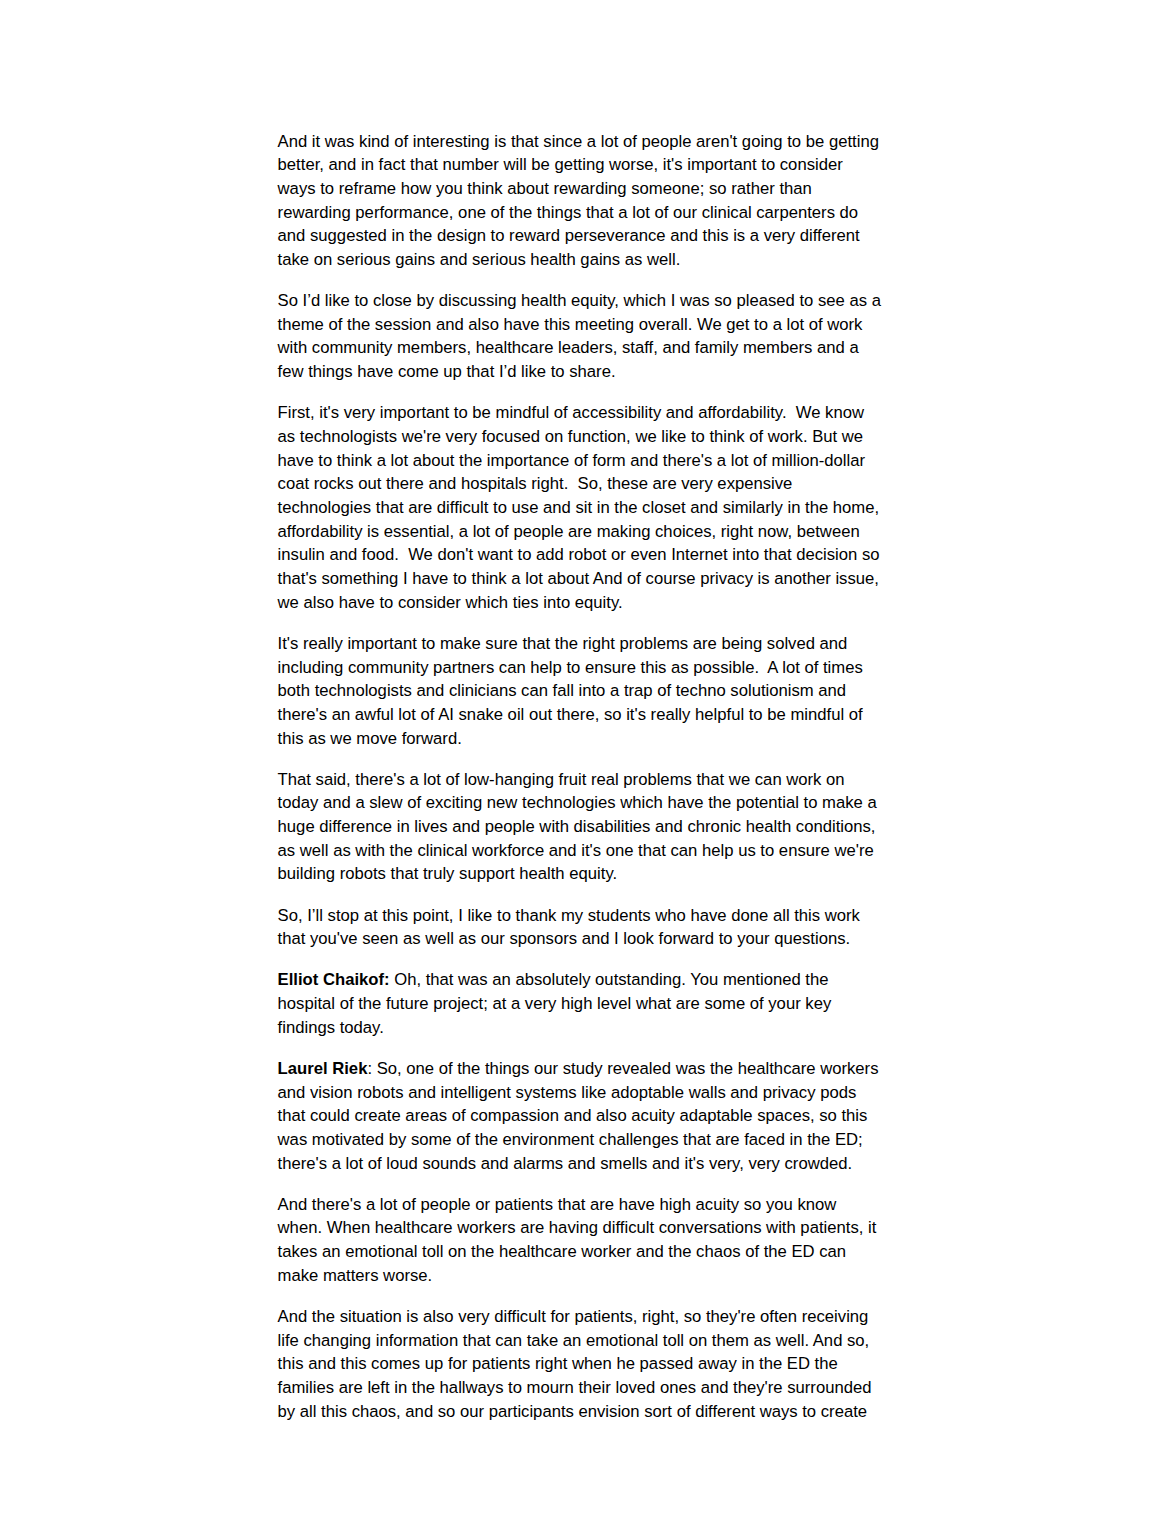And it was kind of interesting is that since a lot of people aren't going to be getting better, and in fact that number will be getting worse, it's important to consider ways to reframe how you think about rewarding someone; so rather than rewarding performance, one of the things that a lot of our clinical carpenters do and suggested in the design to reward perseverance and this is a very different take on serious gains and serious health gains as well.
So I’d like to close by discussing health equity, which I was so pleased to see as a theme of the session and also have this meeting overall. We get to a lot of work with community members, healthcare leaders, staff, and family members and a few things have come up that I’d like to share.
First, it's very important to be mindful of accessibility and affordability. We know as technologists we're very focused on function, we like to think of work. But we have to think a lot about the importance of form and there's a lot of million-dollar coat rocks out there and hospitals right. So, these are very expensive technologies that are difficult to use and sit in the closet and similarly in the home, affordability is essential, a lot of people are making choices, right now, between insulin and food. We don't want to add robot or even Internet into that decision so that's something I have to think a lot about And of course privacy is another issue, we also have to consider which ties into equity.
It's really important to make sure that the right problems are being solved and including community partners can help to ensure this as possible. A lot of times both technologists and clinicians can fall into a trap of techno solutionism and there's an awful lot of AI snake oil out there, so it's really helpful to be mindful of this as we move forward.
That said, there's a lot of low-hanging fruit real problems that we can work on today and a slew of exciting new technologies which have the potential to make a huge difference in lives and people with disabilities and chronic health conditions, as well as with the clinical workforce and it's one that can help us to ensure we're building robots that truly support health equity.
So, I’ll stop at this point, I like to thank my students who have done all this work that you've seen as well as our sponsors and I look forward to your questions.
Elliot Chaikof: Oh, that was an absolutely outstanding. You mentioned the hospital of the future project; at a very high level what are some of your key findings today.
Laurel Riek: So, one of the things our study revealed was the healthcare workers and vision robots and intelligent systems like adoptable walls and privacy pods that could create areas of compassion and also acuity adaptable spaces, so this was motivated by some of the environment challenges that are faced in the ED; there's a lot of loud sounds and alarms and smells and it's very, very crowded.
And there's a lot of people or patients that are have high acuity so you know when. When healthcare workers are having difficult conversations with patients, it takes an emotional toll on the healthcare worker and the chaos of the ED can make matters worse.
And the situation is also very difficult for patients, right, so they're often receiving life changing information that can take an emotional toll on them as well. And so, this and this comes up for patients right when he passed away in the ED the families are left in the hallways to mourn their loved ones and they're surrounded by all this chaos, and so our participants envision sort of different ways to create